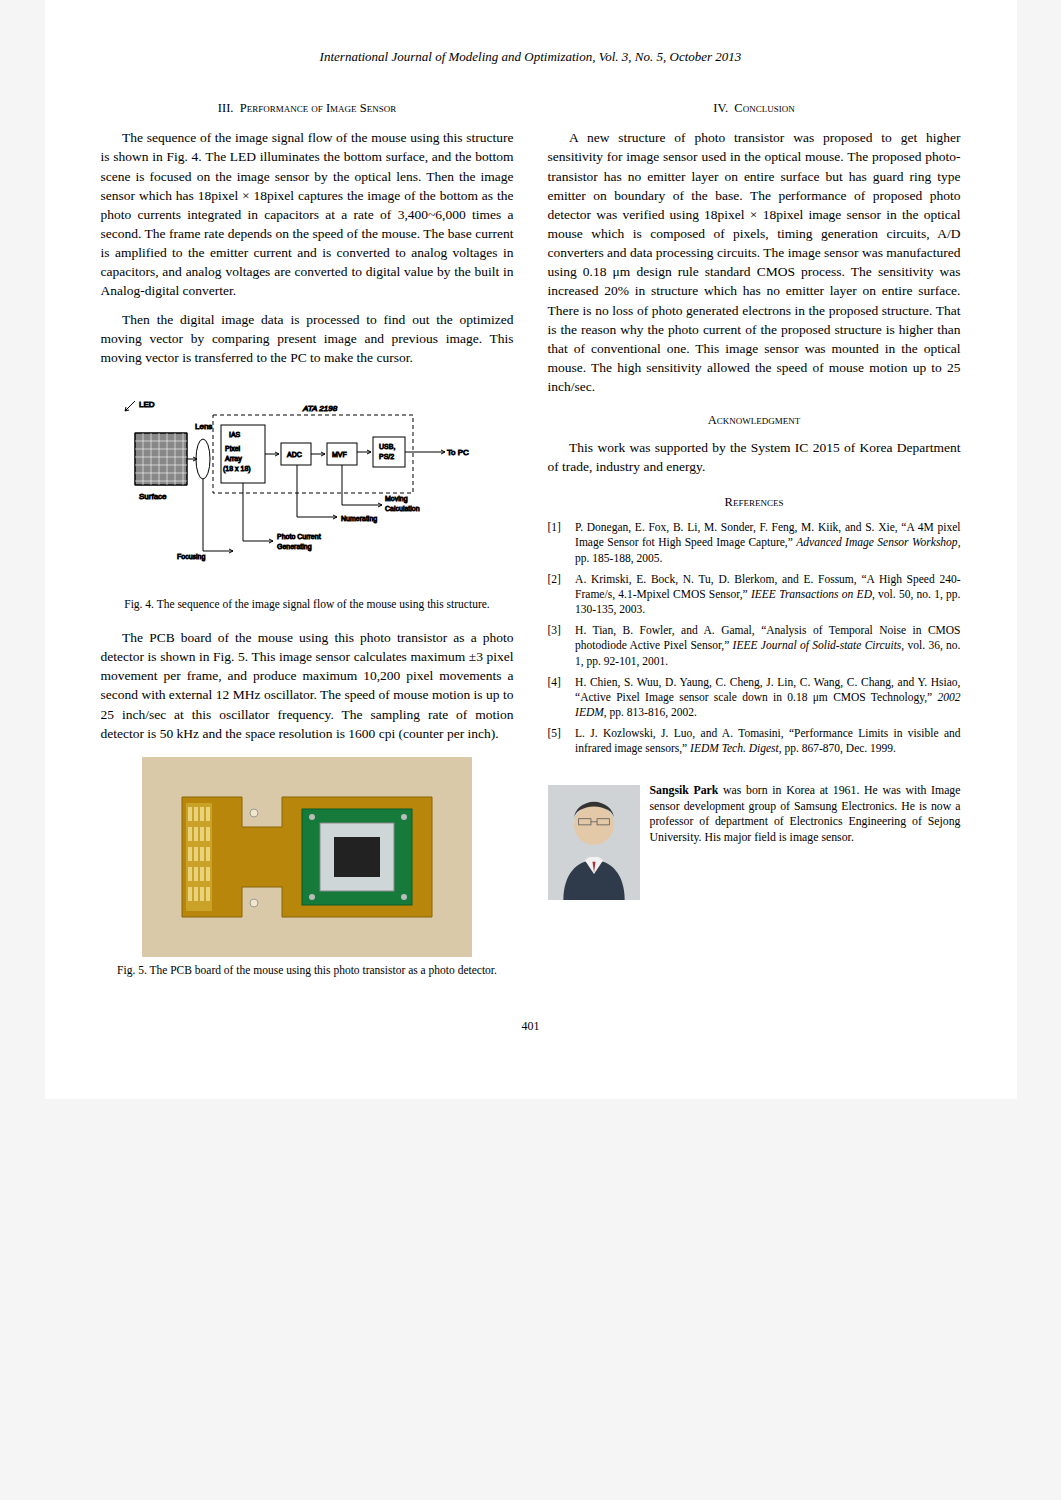International Journal of Modeling and Optimization, Vol. 3, No. 5, October 2013
III. Performance of Image Sensor
The sequence of the image signal flow of the mouse using this structure is shown in Fig. 4. The LED illuminates the bottom surface, and the bottom scene is focused on the image sensor by the optical lens. Then the image sensor which has 18pixel × 18pixel captures the image of the bottom as the photo currents integrated in capacitors at a rate of 3,400~6,000 times a second. The frame rate depends on the speed of the mouse. The base current is amplified to the emitter current and is converted to analog voltages in capacitors, and analog voltages are converted to digital value by the built in Analog-digital converter.
Then the digital image data is processed to find out the optimized moving vector by comparing present image and previous image. This moving vector is transferred to the PC to make the cursor.
Fig. 4. The sequence of the image signal flow of the mouse using this structure.
The PCB board of the mouse using this photo transistor as a photo detector is shown in Fig. 5. This image sensor calculates maximum ±3 pixel movement per frame, and produce maximum 10,200 pixel movements a second with external 12 MHz oscillator. The speed of mouse motion is up to 25 inch/sec at this oscillator frequency. The sampling rate of motion detector is 50 kHz and the space resolution is 1600 cpi (counter per inch).
Fig. 5. The PCB board of the mouse using this photo transistor as a photo detector.
IV. Conclusion
A new structure of photo transistor was proposed to get higher sensitivity for image sensor used in the optical mouse. The proposed photo-transistor has no emitter layer on entire surface but has guard ring type emitter on boundary of the base. The performance of proposed photo detector was verified using 18pixel × 18pixel image sensor in the optical mouse which is composed of pixels, timing generation circuits, A/D converters and data processing circuits. The image sensor was manufactured using 0.18 μm design rule standard CMOS process. The sensitivity was increased 20% in structure which has no emitter layer on entire surface. There is no loss of photo generated electrons in the proposed structure. That is the reason why the photo current of the proposed structure is higher than that of conventional one. This image sensor was mounted in the optical mouse. The high sensitivity allowed the speed of mouse motion up to 25 inch/sec.
Acknowledgment
This work was supported by the System IC 2015 of Korea Department of trade, industry and energy.
References
[1] P. Donegan, E. Fox, B. Li, M. Sonder, F. Feng, M. Kiik, and S. Xie, “A 4M pixel Image Sensor fot High Speed Image Capture,” Advanced Image Sensor Workshop, pp. 185-188, 2005.
[2] A. Krimski, E. Bock, N. Tu, D. Blerkom, and E. Fossum, “A High Speed 240-Frame/s, 4.1-Mpixel CMOS Sensor,” IEEE Transactions on ED, vol. 50, no. 1, pp. 130-135, 2003.
[3] H. Tian, B. Fowler, and A. Gamal, “Analysis of Temporal Noise in CMOS photodiode Active Pixel Sensor,” IEEE Journal of Solid-state Circuits, vol. 36, no. 1, pp. 92-101, 2001.
[4] H. Chien, S. Wuu, D. Yaung, C. Cheng, J. Lin, C. Wang, C. Chang, and Y. Hsiao, “Active Pixel Image sensor scale down in 0.18 μm CMOS Technology,” 2002 IEDM, pp. 813-816, 2002.
[5] L. J. Kozlowski, J. Luo, and A. Tomasini, “Performance Limits in visible and infrared image sensors,” IEDM Tech. Digest, pp. 867-870, Dec. 1999.
Sangsik Park was born in Korea at 1961. He was with Image sensor development group of Samsung Electronics. He is now a professor of department of Electronics Engineering of Sejong University. His major field is image sensor.
401